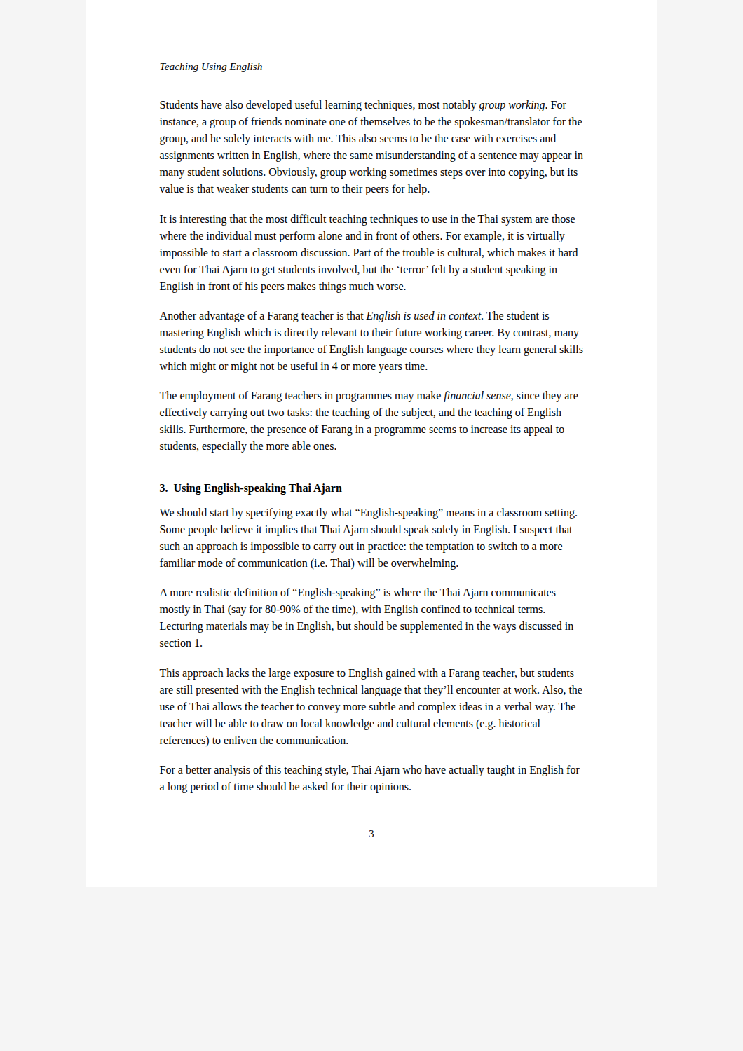Teaching Using English
Students have also developed useful learning techniques, most notably group working. For instance, a group of friends nominate one of themselves to be the spokesman/translator for the group, and he solely interacts with me. This also seems to be the case with exercises and assignments written in English, where the same misunderstanding of a sentence may appear in many student solutions. Obviously, group working sometimes steps over into copying, but its value is that weaker students can turn to their peers for help.
It is interesting that the most difficult teaching techniques to use in the Thai system are those where the individual must perform alone and in front of others. For example, it is virtually impossible to start a classroom discussion. Part of the trouble is cultural, which makes it hard even for Thai Ajarn to get students involved, but the ‘terror’ felt by a student speaking in English in front of his peers makes things much worse.
Another advantage of a Farang teacher is that English is used in context. The student is mastering English which is directly relevant to their future working career. By contrast, many students do not see the importance of English language courses where they learn general skills which might or might not be useful in 4 or more years time.
The employment of Farang teachers in programmes may make financial sense, since they are effectively carrying out two tasks: the teaching of the subject, and the teaching of English skills. Furthermore, the presence of Farang in a programme seems to increase its appeal to students, especially the more able ones.
3. Using English-speaking Thai Ajarn
We should start by specifying exactly what “English-speaking” means in a classroom setting. Some people believe it implies that Thai Ajarn should speak solely in English. I suspect that such an approach is impossible to carry out in practice: the temptation to switch to a more familiar mode of communication (i.e. Thai) will be overwhelming.
A more realistic definition of “English-speaking” is where the Thai Ajarn communicates mostly in Thai (say for 80-90% of the time), with English confined to technical terms. Lecturing materials may be in English, but should be supplemented in the ways discussed in section 1.
This approach lacks the large exposure to English gained with a Farang teacher, but students are still presented with the English technical language that they’ll encounter at work. Also, the use of Thai allows the teacher to convey more subtle and complex ideas in a verbal way. The teacher will be able to draw on local knowledge and cultural elements (e.g. historical references) to enliven the communication.
For a better analysis of this teaching style, Thai Ajarn who have actually taught in English for a long period of time should be asked for their opinions.
3